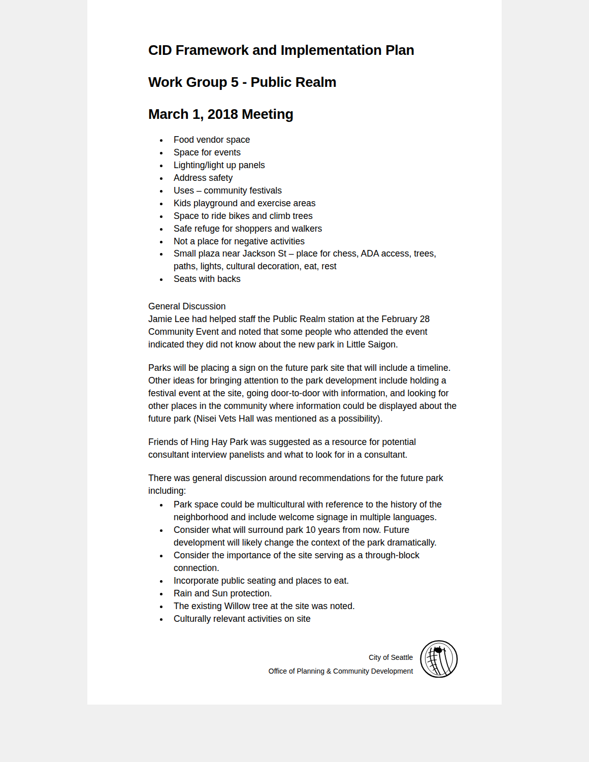CID Framework and Implementation Plan
Work Group 5 - Public Realm
March 1, 2018 Meeting
Food vendor space
Space for events
Lighting/light up panels
Address safety
Uses – community festivals
Kids playground and exercise areas
Space to ride bikes and climb trees
Safe refuge for shoppers and walkers
Not a place for negative activities
Small plaza near Jackson St – place for chess, ADA access, trees, paths, lights, cultural decoration, eat, rest
Seats with backs
General Discussion
Jamie Lee had helped staff the Public Realm station at the February 28 Community Event and noted that some people who attended the event indicated they did not know about the new park in Little Saigon.
Parks will be placing a sign on the future park site that will include a timeline. Other ideas for bringing attention to the park development include holding a festival event at the site, going door-to-door with information, and looking for other places in the community where information could be displayed about the future park (Nisei Vets Hall was mentioned as a possibility).
Friends of Hing Hay Park was suggested as a resource for potential consultant interview panelists and what to look for in a consultant.
There was general discussion around recommendations for the future park including:
Park space could be multicultural with reference to the history of the neighborhood and include welcome signage in multiple languages.
Consider what will surround park 10 years from now. Future development will likely change the context of the park dramatically.
Consider the importance of the site serving as a through-block connection.
Incorporate public seating and places to eat.
Rain and Sun protection.
The existing Willow tree at the site was noted.
Culturally relevant activities on site
City of Seattle
Office of Planning & Community Development